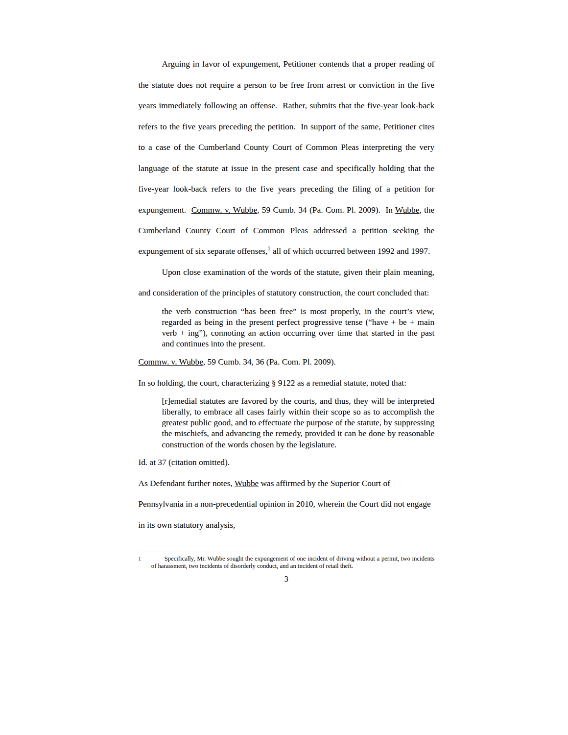Arguing in favor of expungement, Petitioner contends that a proper reading of the statute does not require a person to be free from arrest or conviction in the five years immediately following an offense. Rather, submits that the five-year look-back refers to the five years preceding the petition. In support of the same, Petitioner cites to a case of the Cumberland County Court of Common Pleas interpreting the very language of the statute at issue in the present case and specifically holding that the five-year look-back refers to the five years preceding the filing of a petition for expungement. Commw. v. Wubbe, 59 Cumb. 34 (Pa. Com. Pl. 2009). In Wubbe, the Cumberland County Court of Common Pleas addressed a petition seeking the expungement of six separate offenses,1 all of which occurred between 1992 and 1997.
Upon close examination of the words of the statute, given their plain meaning, and consideration of the principles of statutory construction, the court concluded that:
the verb construction “has been free” is most properly, in the court’s view, regarded as being in the present perfect progressive tense (“have + be + main verb + ing”), connoting an action occurring over time that started in the past and continues into the present.
Commw. v. Wubbe, 59 Cumb. 34, 36 (Pa. Com. Pl. 2009).
In so holding, the court, characterizing § 9122 as a remedial statute, noted that:
[r]emedial statutes are favored by the courts, and thus, they will be interpreted liberally, to embrace all cases fairly within their scope so as to accomplish the greatest public good, and to effectuate the purpose of the statute, by suppressing the mischiefs, and advancing the remedy, provided it can be done by reasonable construction of the words chosen by the legislature.
Id. at 37 (citation omitted).
As Defendant further notes, Wubbe was affirmed by the Superior Court of Pennsylvania in a non-precedential opinion in 2010, wherein the Court did not engage in its own statutory analysis,
1 Specifically, Mr. Wubbe sought the expungement of one incident of driving without a permit, two incidents of harassment, two incidents of disorderly conduct, and an incident of retail theft.
3